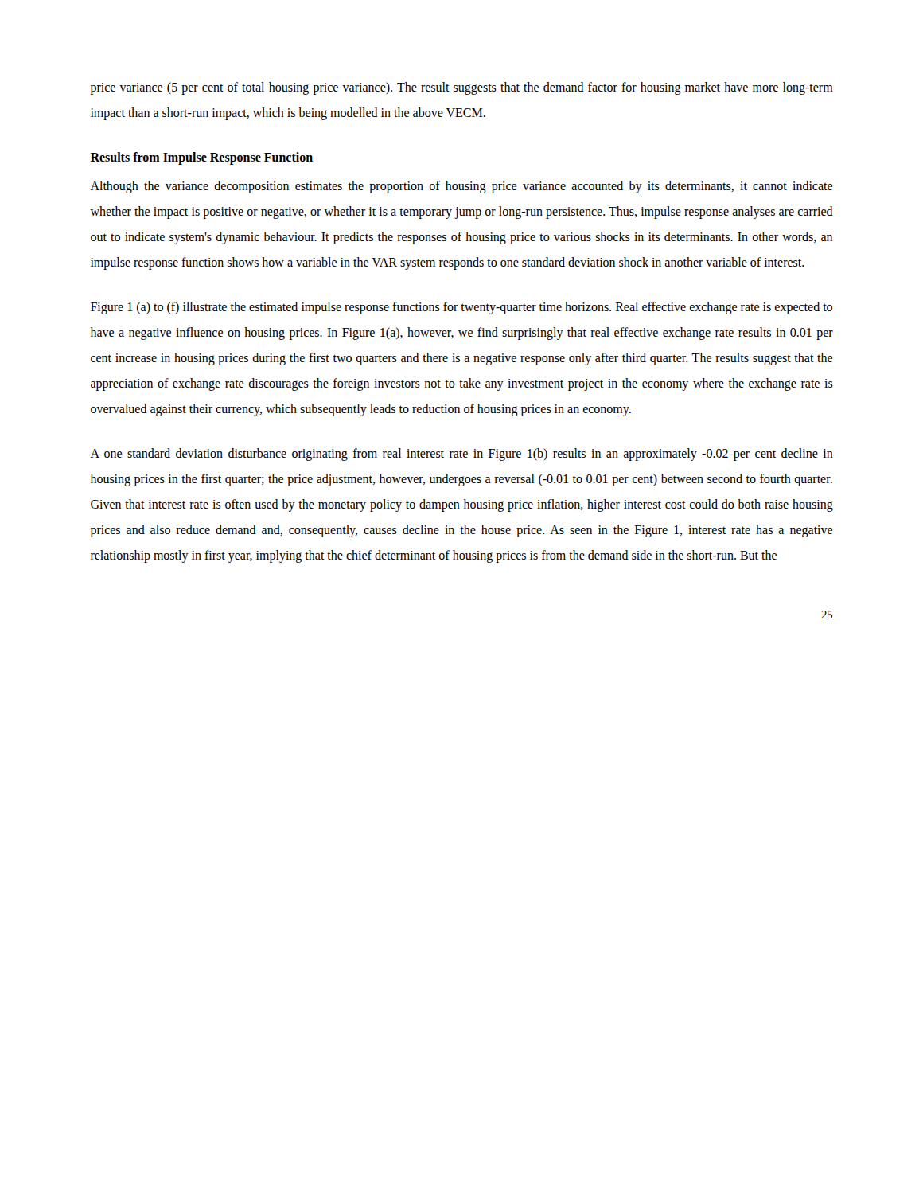price variance (5 per cent of total housing price variance). The result suggests that the demand factor for housing market have more long-term impact than a short-run impact, which is being modelled in the above VECM.
Results from Impulse Response Function
Although the variance decomposition estimates the proportion of housing price variance accounted by its determinants, it cannot indicate whether the impact is positive or negative, or whether it is a temporary jump or long-run persistence. Thus, impulse response analyses are carried out to indicate system's dynamic behaviour. It predicts the responses of housing price to various shocks in its determinants. In other words, an impulse response function shows how a variable in the VAR system responds to one standard deviation shock in another variable of interest.
Figure 1 (a) to (f) illustrate the estimated impulse response functions for twenty-quarter time horizons. Real effective exchange rate is expected to have a negative influence on housing prices. In Figure 1(a), however, we find surprisingly that real effective exchange rate results in 0.01 per cent increase in housing prices during the first two quarters and there is a negative response only after third quarter. The results suggest that the appreciation of exchange rate discourages the foreign investors not to take any investment project in the economy where the exchange rate is overvalued against their currency, which subsequently leads to reduction of housing prices in an economy.
A one standard deviation disturbance originating from real interest rate in Figure 1(b) results in an approximately -0.02 per cent decline in housing prices in the first quarter; the price adjustment, however, undergoes a reversal (-0.01 to 0.01 per cent) between second to fourth quarter. Given that interest rate is often used by the monetary policy to dampen housing price inflation, higher interest cost could do both raise housing prices and also reduce demand and, consequently, causes decline in the house price. As seen in the Figure 1, interest rate has a negative relationship mostly in first year, implying that the chief determinant of housing prices is from the demand side in the short-run. But the
25